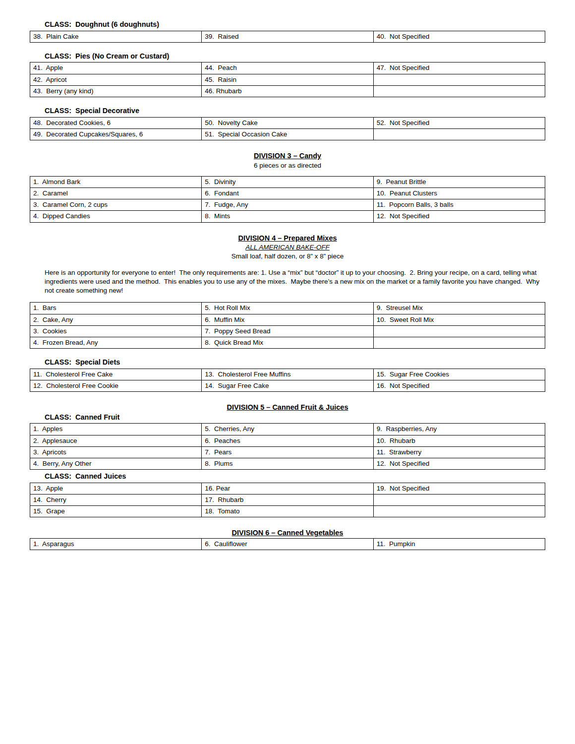CLASS: Doughnut (6 doughnuts)
| 38. Plain Cake | 39. Raised | 40. Not Specified |
CLASS: Pies (No Cream or Custard)
| 41. Apple | 44. Peach | 47. Not Specified |
| 42. Apricot | 45. Raisin | |
| 43. Berry (any kind) | 46. Rhubarb | |
CLASS: Special Decorative
| 48. Decorated Cookies, 6 | 50. Novelty Cake | 52. Not Specified |
| 49. Decorated Cupcakes/Squares, 6 | 51. Special Occasion Cake | |
DIVISION 3 – Candy
6 pieces or as directed
| 1. Almond Bark | 5. Divinity | 9. Peanut Brittle |
| 2. Caramel | 6. Fondant | 10. Peanut Clusters |
| 3. Caramel Corn, 2 cups | 7. Fudge, Any | 11. Popcorn Balls, 3 balls |
| 4. Dipped Candies | 8. Mints | 12. Not Specified |
DIVISION 4 – Prepared Mixes
ALL AMERICAN BAKE-OFF
Small loaf, half dozen, or 8” x 8” piece
Here is an opportunity for everyone to enter! The only requirements are: 1. Use a “mix” but “doctor” it up to your choosing. 2. Bring your recipe, on a card, telling what ingredients were used and the method. This enables you to use any of the mixes. Maybe there’s a new mix on the market or a family favorite you have changed. Why not create something new!
| 1. Bars | 5. Hot Roll Mix | 9. Streusel Mix |
| 2. Cake, Any | 6. Muffin Mix | 10. Sweet Roll Mix |
| 3. Cookies | 7. Poppy Seed Bread | |
| 4. Frozen Bread, Any | 8. Quick Bread Mix | |
CLASS: Special Diets
| 11. Cholesterol Free Cake | 13. Cholesterol Free Muffins | 15. Sugar Free Cookies |
| 12. Cholesterol Free Cookie | 14. Sugar Free Cake | 16. Not Specified |
DIVISION 5 – Canned Fruit & Juices
CLASS: Canned Fruit
| 1. Apples | 5. Cherries, Any | 9. Raspberries, Any |
| 2. Applesauce | 6. Peaches | 10. Rhubarb |
| 3. Apricots | 7. Pears | 11. Strawberry |
| 4. Berry, Any Other | 8. Plums | 12. Not Specified |
CLASS: Canned Juices
| 13. Apple | 16. Pear | 19. Not Specified |
| 14. Cherry | 17. Rhubarb | |
| 15. Grape | 18. Tomato | |
DIVISION 6 – Canned Vegetables
| 1. Asparagus | 6. Cauliflower | 11. Pumpkin |